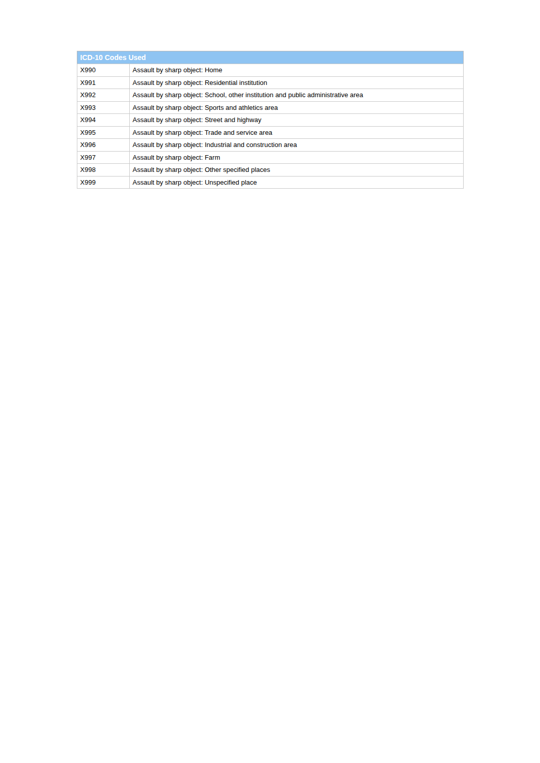ICD-10 Codes Used
| X990 | Assault by sharp object: Home |
| X991 | Assault by sharp object: Residential institution |
| X992 | Assault by sharp object: School, other institution and public administrative area |
| X993 | Assault by sharp object: Sports and athletics area |
| X994 | Assault by sharp object: Street and highway |
| X995 | Assault by sharp object: Trade and service area |
| X996 | Assault by sharp object: Industrial and construction area |
| X997 | Assault by sharp object: Farm |
| X998 | Assault by sharp object: Other specified places |
| X999 | Assault by sharp object: Unspecified place |